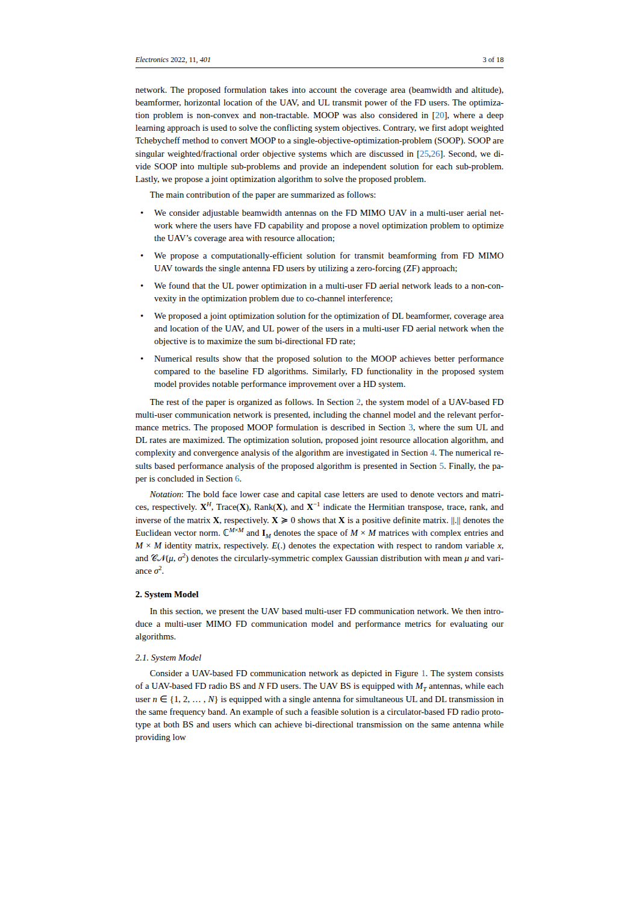Electronics 2022, 11, 401 3 of 18
network. The proposed formulation takes into account the coverage area (beamwidth and altitude), beamformer, horizontal location of the UAV, and UL transmit power of the FD users. The optimization problem is non-convex and non-tractable. MOOP was also considered in [20], where a deep learning approach is used to solve the conflicting system objectives. Contrary, we first adopt weighted Tchebycheff method to convert MOOP to a single-objective-optimization-problem (SOOP). SOOP are singular weighted/fractional order objective systems which are discussed in [25,26]. Second, we divide SOOP into multiple sub-problems and provide an independent solution for each sub-problem. Lastly, we propose a joint optimization algorithm to solve the proposed problem.
The main contribution of the paper are summarized as follows:
We consider adjustable beamwidth antennas on the FD MIMO UAV in a multi-user aerial network where the users have FD capability and propose a novel optimization problem to optimize the UAV’s coverage area with resource allocation;
We propose a computationally-efficient solution for transmit beamforming from FD MIMO UAV towards the single antenna FD users by utilizing a zero-forcing (ZF) approach;
We found that the UL power optimization in a multi-user FD aerial network leads to a non-convexity in the optimization problem due to co-channel interference;
We proposed a joint optimization solution for the optimization of DL beamformer, coverage area and location of the UAV, and UL power of the users in a multi-user FD aerial network when the objective is to maximize the sum bi-directional FD rate;
Numerical results show that the proposed solution to the MOOP achieves better performance compared to the baseline FD algorithms. Similarly, FD functionality in the proposed system model provides notable performance improvement over a HD system.
The rest of the paper is organized as follows. In Section 2, the system model of a UAV-based FD multi-user communication network is presented, including the channel model and the relevant performance metrics. The proposed MOOP formulation is described in Section 3, where the sum UL and DL rates are maximized. The optimization solution, proposed joint resource allocation algorithm, and complexity and convergence analysis of the algorithm are investigated in Section 4. The numerical results based performance analysis of the proposed algorithm is presented in Section 5. Finally, the paper is concluded in Section 6.
Notation: The bold face lower case and capital case letters are used to denote vectors and matrices, respectively. XH, Trace(X), Rank(X), and X−1 indicate the Hermitian transpose, trace, rank, and inverse of the matrix X, respectively. X ≽ 0 shows that X is a positive definite matrix. ||.|| denotes the Euclidean vector norm. ℂM×M and IM denotes the space of M × M matrices with complex entries and M × M identity matrix, respectively. E(.) denotes the expectation with respect to random variable x, and 𝒞𝒩(μ, σ2) denotes the circularly-symmetric complex Gaussian distribution with mean μ and variance σ2.
2. System Model
In this section, we present the UAV based multi-user FD communication network. We then introduce a multi-user MIMO FD communication model and performance metrics for evaluating our algorithms.
2.1. System Model
Consider a UAV-based FD communication network as depicted in Figure 1. The system consists of a UAV-based FD radio BS and N FD users. The UAV BS is equipped with MT antennas, while each user n ∈ {1, 2, … , N} is equipped with a single antenna for simultaneous UL and DL transmission in the same frequency band. An example of such a feasible solution is a circulator-based FD radio prototype at both BS and users which can achieve bi-directional transmission on the same antenna while providing low